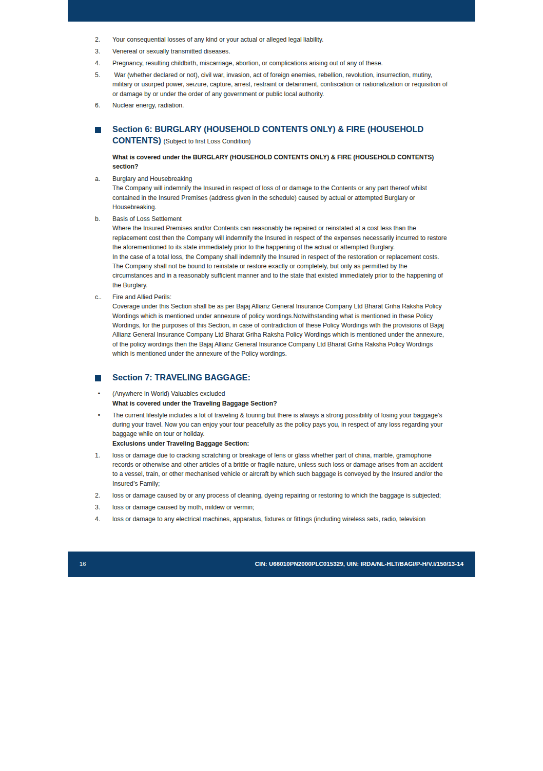2. Your consequential losses of any kind or your actual or alleged legal liability.
3. Venereal or sexually transmitted diseases.
4. Pregnancy, resulting childbirth, miscarriage, abortion, or complications arising out of any of these.
5. War (whether declared or not), civil war, invasion, act of foreign enemies, rebellion, revolution, insurrection, mutiny, military or usurped power, seizure, capture, arrest, restraint or detainment, confiscation or nationalization or requisition of or damage by or under the order of any government or public local authority.
6. Nuclear energy, radiation.
Section 6: BURGLARY (HOUSEHOLD CONTENTS ONLY) & FIRE (HOUSEHOLD CONTENTS) (Subject to first Loss Condition)
What is covered under the BURGLARY (HOUSEHOLD CONTENTS ONLY) & FIRE (HOUSEHOLD CONTENTS) section?
a. Burglary and Housebreaking
The Company will indemnify the Insured in respect of loss of or damage to the Contents or any part thereof whilst contained in the Insured Premises (address given in the schedule) caused by actual or attempted Burglary or Housebreaking.
b. Basis of Loss Settlement
Where the Insured Premises and/or Contents can reasonably be repaired or reinstated at a cost less than the replacement cost then the Company will indemnify the Insured in respect of the expenses necessarily incurred to restore the aforementioned to its state immediately prior to the happening of the actual or attempted Burglary.
In the case of a total loss, the Company shall indemnify the Insured in respect of the restoration or replacement costs. The Company shall not be bound to reinstate or restore exactly or completely, but only as permitted by the circumstances and in a reasonably sufficient manner and to the state that existed immediately prior to the happening of the Burglary.
c.. Fire and Allied Perils:
Coverage under this Section shall be as per Bajaj Allianz General Insurance Company Ltd Bharat Griha Raksha Policy Wordings which is mentioned under annexure of policy wordings.Notwithstanding what is mentioned in these Policy Wordings, for the purposes of this Section, in case of contradiction of these Policy Wordings with the provisions of Bajaj Allianz General Insurance Company Ltd Bharat Griha Raksha Policy Wordings which is mentioned under the annexure, of the policy wordings then the Bajaj Allianz General Insurance Company Ltd Bharat Griha Raksha Policy Wordings which is mentioned under the annexure of the Policy wordings.
Section 7: TRAVELING BAGGAGE:
•(Anywhere in World) Valuables excluded
What is covered under the Traveling Baggage Section?
•The current lifestyle includes a lot of traveling & touring but there is always a strong possibility of losing your baggage’s during your travel. Now you can enjoy your tour peacefully as the policy pays you, in respect of any loss regarding your baggage while on tour or holiday.
Exclusions under Traveling Baggage Section:
1. loss or damage due to cracking scratching or breakage of lens or glass whether part of china, marble, gramophone records or otherwise and other articles of a brittle or fragile nature, unless such loss or damage arises from an accident to a vessel, train, or other mechanised vehicle or aircraft by which such baggage is conveyed by the Insured and/or the Insured’s Family;
2. loss or damage caused by or any process of cleaning, dyeing repairing or restoring to which the baggage is subjected;
3. loss or damage caused by moth, mildew or vermin;
4. loss or damage to any electrical machines, apparatus, fixtures or fittings (including wireless sets, radio, television
16
CIN: U66010PN2000PLC015329, UIN: IRDA/NL-HLT/BAGI/P-H/V.I/150/13-14